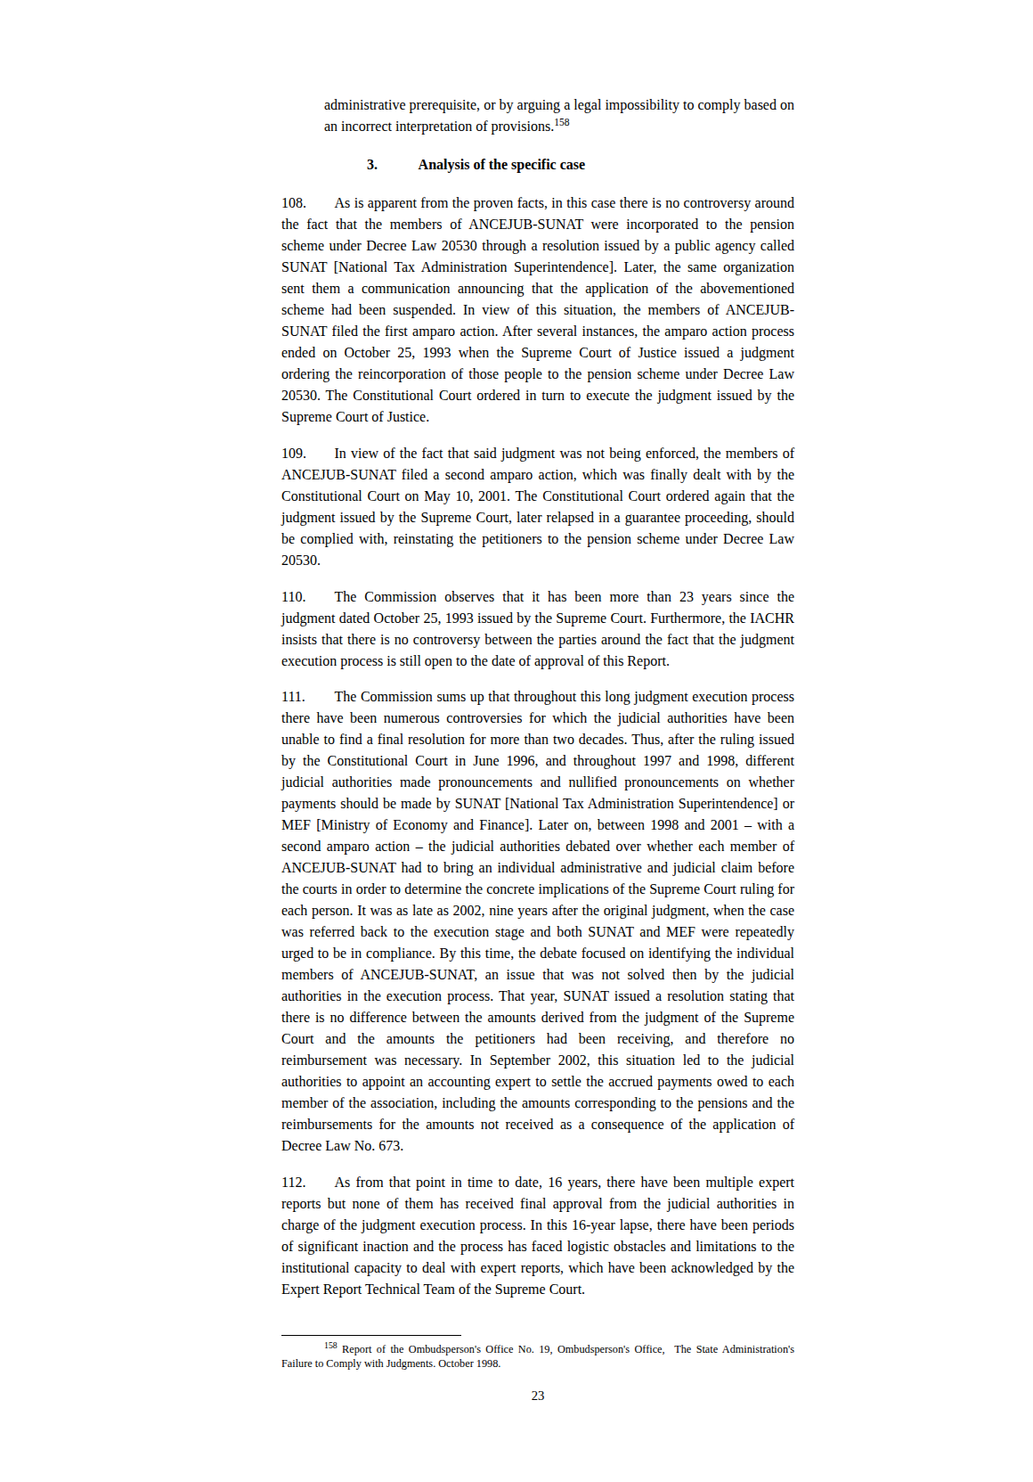administrative prerequisite, or by arguing a legal impossibility to comply based on an incorrect interpretation of provisions.158
3. Analysis of the specific case
108. As is apparent from the proven facts, in this case there is no controversy around the fact that the members of ANCEJUB-SUNAT were incorporated to the pension scheme under Decree Law 20530 through a resolution issued by a public agency called SUNAT [National Tax Administration Superintendence]. Later, the same organization sent them a communication announcing that the application of the abovementioned scheme had been suspended. In view of this situation, the members of ANCEJUB-SUNAT filed the first amparo action. After several instances, the amparo action process ended on October 25, 1993 when the Supreme Court of Justice issued a judgment ordering the reincorporation of those people to the pension scheme under Decree Law 20530. The Constitutional Court ordered in turn to execute the judgment issued by the Supreme Court of Justice.
109. In view of the fact that said judgment was not being enforced, the members of ANCEJUB-SUNAT filed a second amparo action, which was finally dealt with by the Constitutional Court on May 10, 2001. The Constitutional Court ordered again that the judgment issued by the Supreme Court, later relapsed in a guarantee proceeding, should be complied with, reinstating the petitioners to the pension scheme under Decree Law 20530.
110. The Commission observes that it has been more than 23 years since the judgment dated October 25, 1993 issued by the Supreme Court. Furthermore, the IACHR insists that there is no controversy between the parties around the fact that the judgment execution process is still open to the date of approval of this Report.
111. The Commission sums up that throughout this long judgment execution process there have been numerous controversies for which the judicial authorities have been unable to find a final resolution for more than two decades. Thus, after the ruling issued by the Constitutional Court in June 1996, and throughout 1997 and 1998, different judicial authorities made pronouncements and nullified pronouncements on whether payments should be made by SUNAT [National Tax Administration Superintendence] or MEF [Ministry of Economy and Finance]. Later on, between 1998 and 2001 – with a second amparo action – the judicial authorities debated over whether each member of ANCEJUB-SUNAT had to bring an individual administrative and judicial claim before the courts in order to determine the concrete implications of the Supreme Court ruling for each person. It was as late as 2002, nine years after the original judgment, when the case was referred back to the execution stage and both SUNAT and MEF were repeatedly urged to be in compliance. By this time, the debate focused on identifying the individual members of ANCEJUB-SUNAT, an issue that was not solved then by the judicial authorities in the execution process. That year, SUNAT issued a resolution stating that there is no difference between the amounts derived from the judgment of the Supreme Court and the amounts the petitioners had been receiving, and therefore no reimbursement was necessary. In September 2002, this situation led to the judicial authorities to appoint an accounting expert to settle the accrued payments owed to each member of the association, including the amounts corresponding to the pensions and the reimbursements for the amounts not received as a consequence of the application of Decree Law No. 673.
112. As from that point in time to date, 16 years, there have been multiple expert reports but none of them has received final approval from the judicial authorities in charge of the judgment execution process. In this 16-year lapse, there have been periods of significant inaction and the process has faced logistic obstacles and limitations to the institutional capacity to deal with expert reports, which have been acknowledged by the Expert Report Technical Team of the Supreme Court.
158 Report of the Ombudsperson's Office No. 19, Ombudsperson's Office, The State Administration's Failure to Comply with Judgments. October 1998.
23